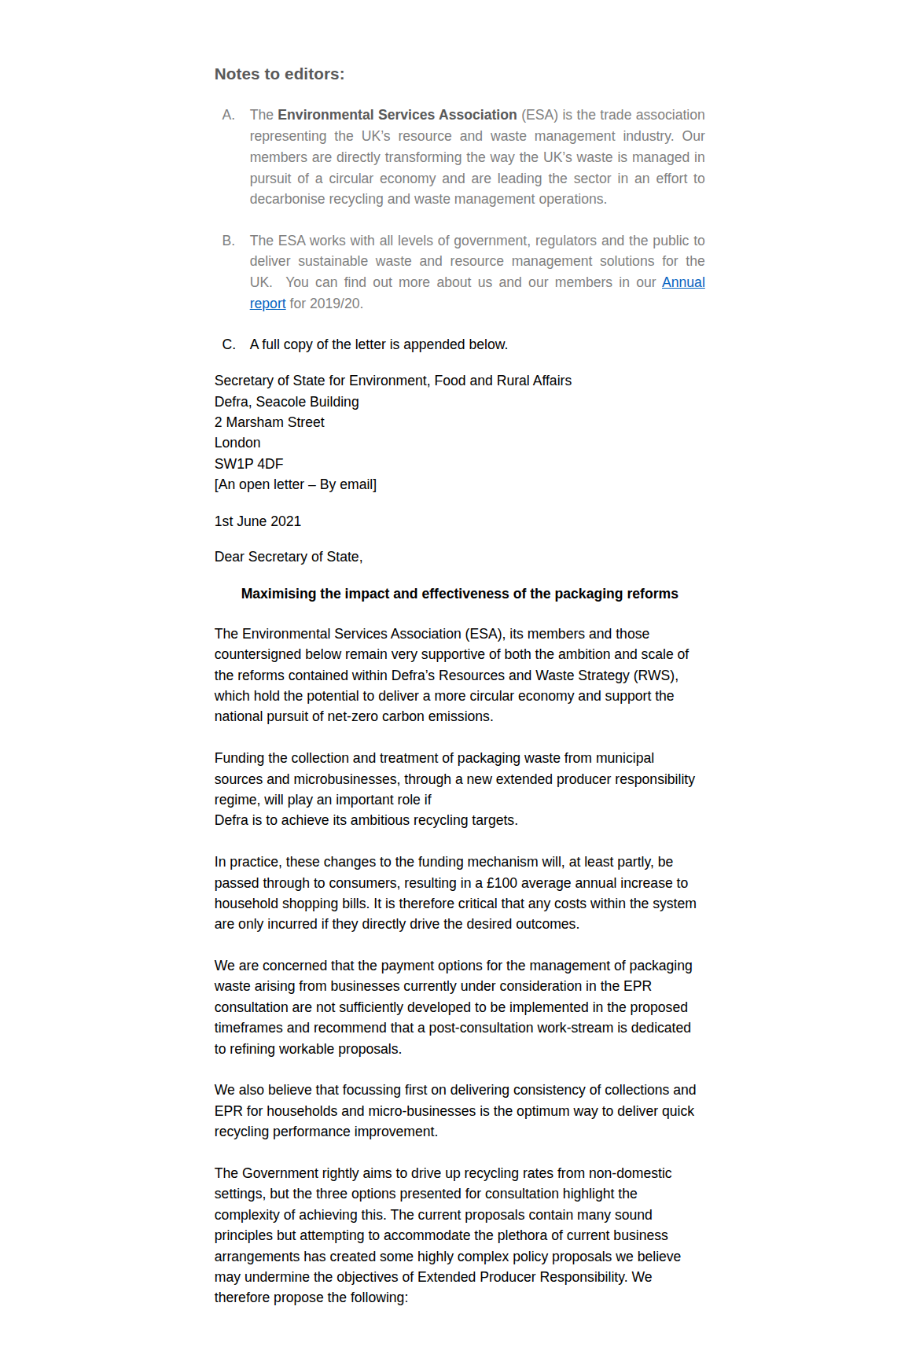Notes to editors:
A. The Environmental Services Association (ESA) is the trade association representing the UK’s resource and waste management industry. Our members are directly transforming the way the UK’s waste is managed in pursuit of a circular economy and are leading the sector in an effort to decarbonise recycling and waste management operations.
B. The ESA works with all levels of government, regulators and the public to deliver sustainable waste and resource management solutions for the UK. You can find out more about us and our members in our Annual report for 2019/20.
C. A full copy of the letter is appended below.
Secretary of State for Environment, Food and Rural Affairs
Defra, Seacole Building
2 Marsham Street
London
SW1P 4DF
[An open letter – By email]
1st June 2021
Dear Secretary of State,
Maximising the impact and effectiveness of the packaging reforms
The Environmental Services Association (ESA), its members and those countersigned below remain very supportive of both the ambition and scale of the reforms contained within Defra’s Resources and Waste Strategy (RWS), which hold the potential to deliver a more circular economy and support the national pursuit of net-zero carbon emissions.
Funding the collection and treatment of packaging waste from municipal sources and microbusinesses, through a new extended producer responsibility regime, will play an important role if
Defra is to achieve its ambitious recycling targets.
In practice, these changes to the funding mechanism will, at least partly, be passed through to consumers, resulting in a £100 average annual increase to household shopping bills. It is therefore critical that any costs within the system are only incurred if they directly drive the desired outcomes.
We are concerned that the payment options for the management of packaging waste arising from businesses currently under consideration in the EPR consultation are not sufficiently developed to be implemented in the proposed timeframes and recommend that a post-consultation work-stream is dedicated to refining workable proposals.
We also believe that focussing first on delivering consistency of collections and EPR for households and micro-businesses is the optimum way to deliver quick recycling performance improvement.
The Government rightly aims to drive up recycling rates from non-domestic settings, but the three options presented for consultation highlight the complexity of achieving this. The current proposals contain many sound principles but attempting to accommodate the plethora of current business arrangements has created some highly complex policy proposals we believe may undermine the objectives of Extended Producer Responsibility. We therefore propose the following: